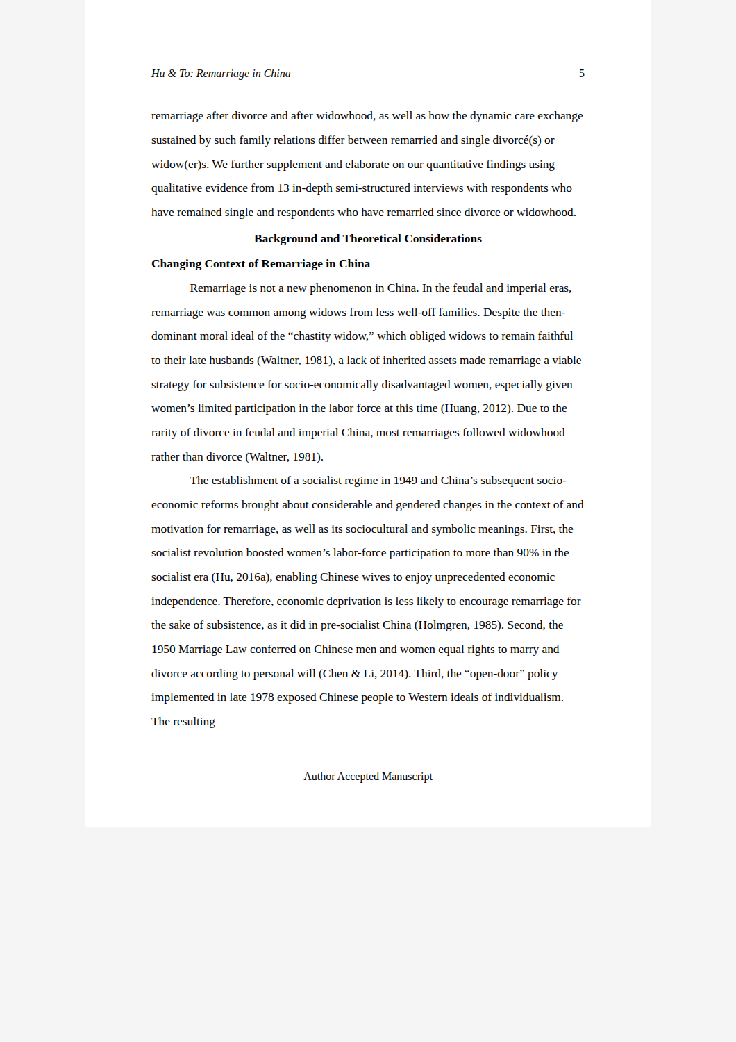Hu & To: Remarriage in China 5
remarriage after divorce and after widowhood, as well as how the dynamic care exchange sustained by such family relations differ between remarried and single divorcé(s) or widow(er)s. We further supplement and elaborate on our quantitative findings using qualitative evidence from 13 in-depth semi-structured interviews with respondents who have remained single and respondents who have remarried since divorce or widowhood.
Background and Theoretical Considerations
Changing Context of Remarriage in China
Remarriage is not a new phenomenon in China. In the feudal and imperial eras, remarriage was common among widows from less well-off families. Despite the then-dominant moral ideal of the “chastity widow,” which obliged widows to remain faithful to their late husbands (Waltner, 1981), a lack of inherited assets made remarriage a viable strategy for subsistence for socio-economically disadvantaged women, especially given women’s limited participation in the labor force at this time (Huang, 2012). Due to the rarity of divorce in feudal and imperial China, most remarriages followed widowhood rather than divorce (Waltner, 1981).
The establishment of a socialist regime in 1949 and China’s subsequent socio-economic reforms brought about considerable and gendered changes in the context of and motivation for remarriage, as well as its sociocultural and symbolic meanings. First, the socialist revolution boosted women’s labor-force participation to more than 90% in the socialist era (Hu, 2016a), enabling Chinese wives to enjoy unprecedented economic independence. Therefore, economic deprivation is less likely to encourage remarriage for the sake of subsistence, as it did in pre-socialist China (Holmgren, 1985). Second, the 1950 Marriage Law conferred on Chinese men and women equal rights to marry and divorce according to personal will (Chen & Li, 2014). Third, the “open-door” policy implemented in late 1978 exposed Chinese people to Western ideals of individualism. The resulting
Author Accepted Manuscript